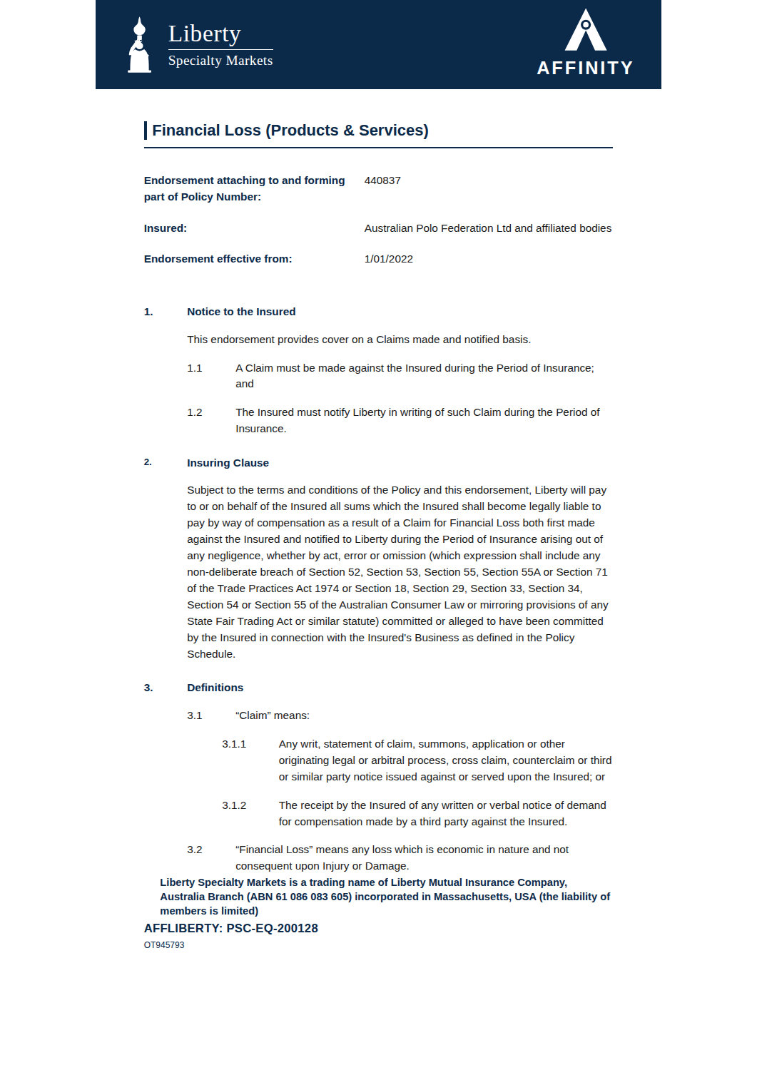Liberty
Specialty Markets
AFFINITY
Financial Loss (Products & Services)
| Endorsement attaching to and forming part of Policy Number: | 440837 |
| Insured: | Australian Polo Federation Ltd and affiliated bodies |
| Endorsement effective from: | 1/01/2022 |
1. Notice to the Insured
This endorsement provides cover on a Claims made and notified basis.
1.1 A Claim must be made against the Insured during the Period of Insurance; and
1.2 The Insured must notify Liberty in writing of such Claim during the Period of Insurance.
2. Insuring Clause
Subject to the terms and conditions of the Policy and this endorsement, Liberty will pay to or on behalf of the Insured all sums which the Insured shall become legally liable to pay by way of compensation as a result of a Claim for Financial Loss both first made against the Insured and notified to Liberty during the Period of Insurance arising out of any negligence, whether by act, error or omission (which expression shall include any non-deliberate breach of Section 52, Section 53, Section 55, Section 55A or Section 71 of the Trade Practices Act 1974 or Section 18, Section 29, Section 33, Section 34, Section 54 or Section 55 of the Australian Consumer Law or mirroring provisions of any State Fair Trading Act or similar statute) committed or alleged to have been committed by the Insured in connection with the Insured's Business as defined in the Policy Schedule.
3. Definitions
3.1 “Claim” means:
3.1.1 Any writ, statement of claim, summons, application or other originating legal or arbitral process, cross claim, counterclaim or third or similar party notice issued against or served upon the Insured; or
3.1.2 The receipt by the Insured of any written or verbal notice of demand for compensation made by a third party against the Insured.
3.2 “Financial Loss” means any loss which is economic in nature and not consequent upon Injury or Damage.
Liberty Specialty Markets is a trading name of Liberty Mutual Insurance Company, Australia Branch (ABN 61 086 083 605) incorporated in Massachusetts, USA (the liability of members is limited)
AFFLIBERTY: PSC-EQ-200128
OT945793